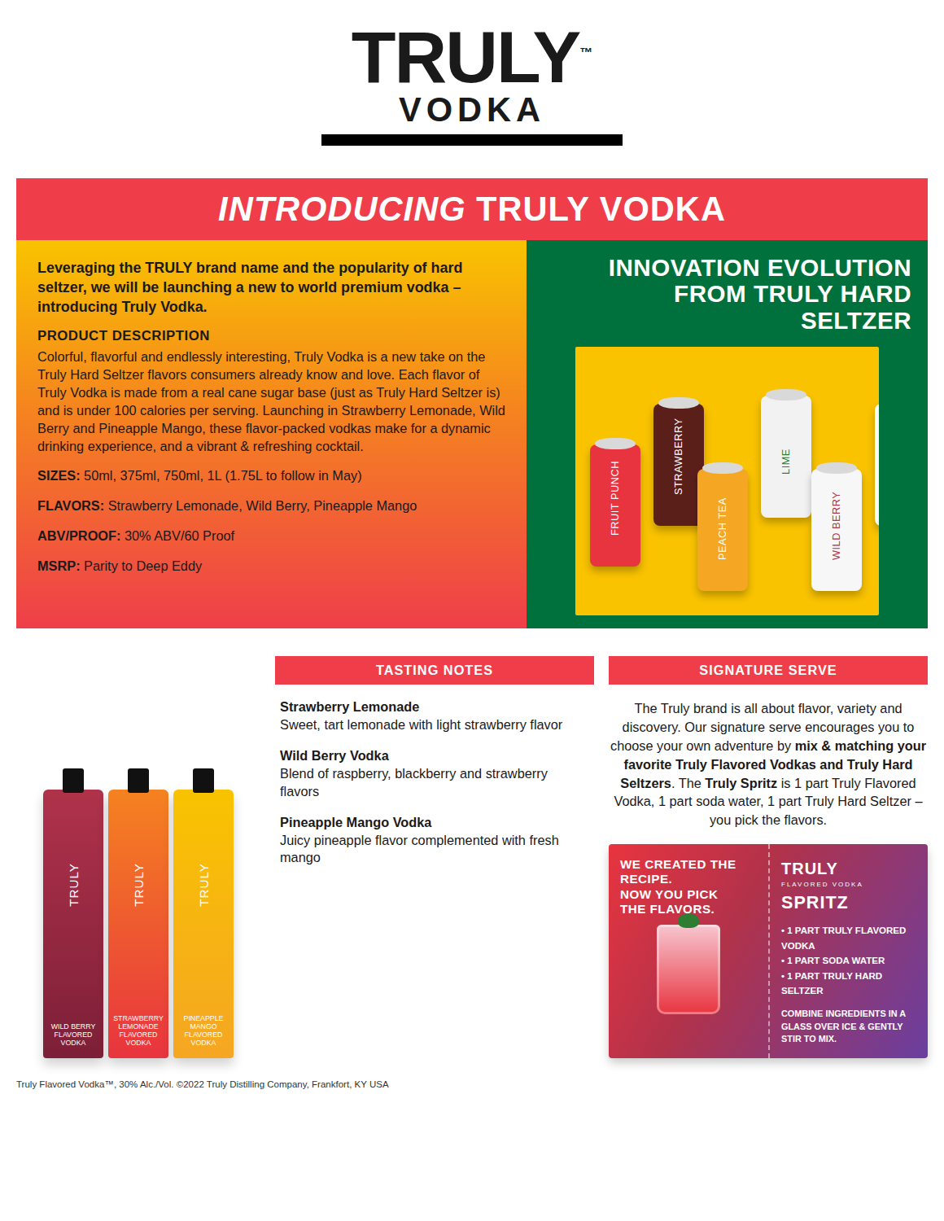TRULY™
VODKA
INTRODUCING TRULY VODKA
Leveraging the TRULY brand name and the popularity of hard seltzer, we will be launching a new to world premium vodka – introducing Truly Vodka.
PRODUCT DESCRIPTION
Colorful, flavorful and endlessly interesting, Truly Vodka is a new take on the Truly Hard Seltzer flavors consumers already know and love. Each flavor of Truly Vodka is made from a real cane sugar base (just as Truly Hard Seltzer is) and is under 100 calories per serving. Launching in Strawberry Lemonade, Wild Berry and Pineapple Mango, these flavor-packed vodkas make for a dynamic drinking experience, and a vibrant & refreshing cocktail.
SIZES: 50ml, 375ml, 750ml, 1L (1.75L to follow in May)
FLAVORS: Strawberry Lemonade, Wild Berry, Pineapple Mango
ABV/PROOF: 30% ABV/60 Proof
MSRP: Parity to Deep Eddy
INNOVATION EVOLUTION
FROM TRULY HARD
SELTZER
FRUIT PUNCH
STRAWBERRY
PEACH TEA
LIME
WILD BERRY
PINEAPPLE
TRULYWILD BERRY
FLAVORED VODKA
TRULYSTRAWBERRY
LEMONADE
FLAVORED VODKA
TRULYPINEAPPLE MANGO
FLAVORED VODKA
TASTING NOTES
Strawberry Lemonade
Sweet, tart lemonade with light strawberry flavor
Wild Berry Vodka
Blend of raspberry, blackberry and strawberry flavors
Pineapple Mango Vodka
Juicy pineapple flavor complemented with fresh mango
SIGNATURE SERVE
The Truly brand is all about flavor, variety and discovery. Our signature serve encourages you to choose your own adventure by mix & matching your favorite Truly Flavored Vodkas and Truly Hard Seltzers. The Truly Spritz is 1 part Truly Flavored Vodka, 1 part soda water, 1 part Truly Hard Seltzer – you pick the flavors.
WE CREATED THE RECIPE.
NOW YOU PICK
THE FLAVORS.
TRULYFLAVORED VODKA
SPRITZ
1 PART TRULY FLAVORED VODKA
1 PART SODA WATER
1 PART TRULY HARD SELTZER
COMBINE INGREDIENTS IN A GLASS OVER ICE & GENTLY STIR TO MIX.
Truly Flavored Vodka™, 30% Alc./Vol. ©2022 Truly Distilling Company, Frankfort, KY USA